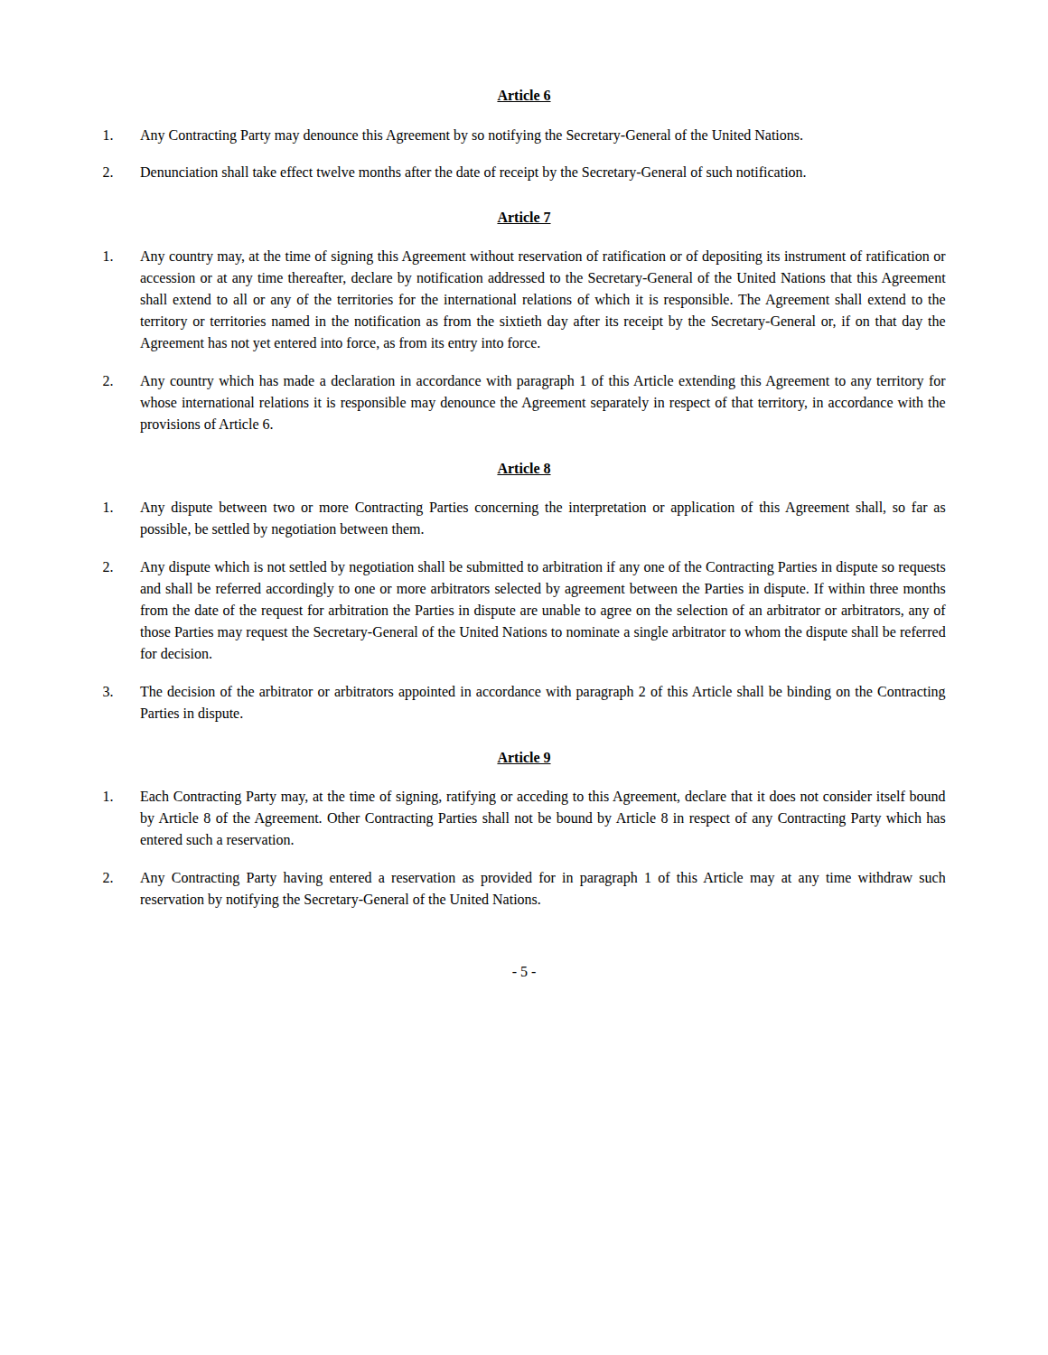Article 6
1.
Any Contracting Party may denounce this Agreement by so notifying the Secretary-General of the United Nations.
2.
Denunciation shall take effect twelve months after the date of receipt by the Secretary-General of such notification.
Article 7
1.
Any country may, at the time of signing this Agreement without reservation of ratification or of depositing its instrument of ratification or accession or at any time thereafter, declare by notification addressed to the Secretary-General of the United Nations that this Agreement shall extend to all or any of the territories for the international relations of which it is responsible. The Agreement shall extend to the territory or territories named in the notification as from the sixtieth day after its receipt by the Secretary-General or, if on that day the Agreement has not yet entered into force, as from its entry into force.
2.
Any country which has made a declaration in accordance with paragraph 1 of this Article extending this Agreement to any territory for whose international relations it is responsible may denounce the Agreement separately in respect of that territory, in accordance with the provisions of Article 6.
Article 8
1.
Any dispute between two or more Contracting Parties concerning the interpretation or application of this Agreement shall, so far as possible, be settled by negotiation between them.
2.
Any dispute which is not settled by negotiation shall be submitted to arbitration if any one of the Contracting Parties in dispute so requests and shall be referred accordingly to one or more arbitrators selected by agreement between the Parties in dispute. If within three months from the date of the request for arbitration the Parties in dispute are unable to agree on the selection of an arbitrator or arbitrators, any of those Parties may request the Secretary-General of the United Nations to nominate a single arbitrator to whom the dispute shall be referred for decision.
3.
The decision of the arbitrator or arbitrators appointed in accordance with paragraph 2 of this Article shall be binding on the Contracting Parties in dispute.
Article 9
1.
Each Contracting Party may, at the time of signing, ratifying or acceding to this Agreement, declare that it does not consider itself bound by Article 8 of the Agreement. Other Contracting Parties shall not be bound by Article 8 in respect of any Contracting Party which has entered such a reservation.
2.
Any Contracting Party having entered a reservation as provided for in paragraph 1 of this Article may at any time withdraw such reservation by notifying the Secretary-General of the United Nations.
- 5 -